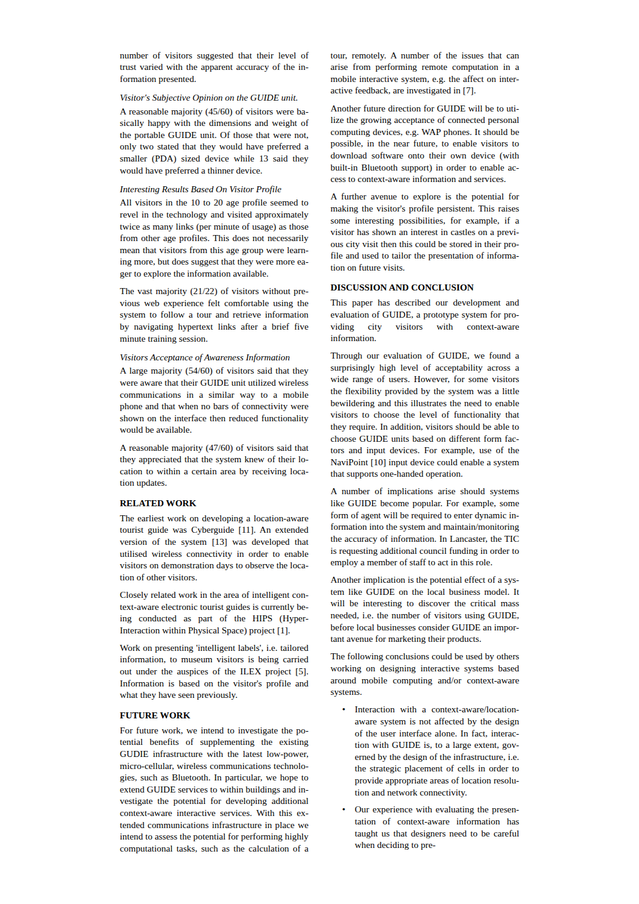number of visitors suggested that their level of trust varied with the apparent accuracy of the information presented.
Visitor's Subjective Opinion on the GUIDE unit.
A reasonable majority (45/60) of visitors were basically happy with the dimensions and weight of the portable GUIDE unit. Of those that were not, only two stated that they would have preferred a smaller (PDA) sized device while 13 said they would have preferred a thinner device.
Interesting Results Based On Visitor Profile
All visitors in the 10 to 20 age profile seemed to revel in the technology and visited approximately twice as many links (per minute of usage) as those from other age profiles. This does not necessarily mean that visitors from this age group were learning more, but does suggest that they were more eager to explore the information available.
The vast majority (21/22) of visitors without previous web experience felt comfortable using the system to follow a tour and retrieve information by navigating hypertext links after a brief five minute training session.
Visitors Acceptance of Awareness Information
A large majority (54/60) of visitors said that they were aware that their GUIDE unit utilized wireless communications in a similar way to a mobile phone and that when no bars of connectivity were shown on the interface then reduced functionality would be available.
A reasonable majority (47/60) of visitors said that they appreciated that the system knew of their location to within a certain area by receiving location updates.
Related Work
The earliest work on developing a location-aware tourist guide was Cyberguide [11]. An extended version of the system [13] was developed that utilised wireless connectivity in order to enable visitors on demonstration days to observe the location of other visitors.
Closely related work in the area of intelligent context-aware electronic tourist guides is currently being conducted as part of the HIPS (Hyper-Interaction within Physical Space) project [1].
Work on presenting 'intelligent labels', i.e. tailored information, to museum visitors is being carried out under the auspices of the ILEX project [5]. Information is based on the visitor's profile and what they have seen previously.
Future Work
For future work, we intend to investigate the potential benefits of supplementing the existing GUDIE infrastructure with the latest low-power, micro-cellular, wireless communications technologies, such as Bluetooth. In particular, we hope to extend GUIDE services to within buildings and investigate the potential for developing additional context-aware interactive services. With this extended communications infrastructure in place we intend to assess the potential for performing highly computational tasks, such as the calculation of a tour, remotely. A number of the issues that can arise from performing remote computation in a mobile interactive system, e.g. the affect on interactive feedback, are investigated in [7].
Another future direction for GUIDE will be to utilize the growing acceptance of connected personal computing devices, e.g. WAP phones. It should be possible, in the near future, to enable visitors to download software onto their own device (with built-in Bluetooth support) in order to enable access to context-aware information and services.
A further avenue to explore is the potential for making the visitor's profile persistent. This raises some interesting possibilities, for example, if a visitor has shown an interest in castles on a previous city visit then this could be stored in their profile and used to tailor the presentation of information on future visits.
Discussion and Conclusion
This paper has described our development and evaluation of GUIDE, a prototype system for providing city visitors with context-aware information.
Through our evaluation of GUIDE, we found a surprisingly high level of acceptability across a wide range of users. However, for some visitors the flexibility provided by the system was a little bewildering and this illustrates the need to enable visitors to choose the level of functionality that they require. In addition, visitors should be able to choose GUIDE units based on different form factors and input devices. For example, use of the NaviPoint [10] input device could enable a system that supports one-handed operation.
A number of implications arise should systems like GUIDE become popular. For example, some form of agent will be required to enter dynamic information into the system and maintain/monitoring the accuracy of information. In Lancaster, the TIC is requesting additional council funding in order to employ a member of staff to act in this role.
Another implication is the potential effect of a system like GUIDE on the local business model. It will be interesting to discover the critical mass needed, i.e. the number of visitors using GUIDE, before local businesses consider GUIDE an important avenue for marketing their products.
The following conclusions could be used by others working on designing interactive systems based around mobile computing and/or context-aware systems.
Interaction with a context-aware/location-aware system is not affected by the design of the user interface alone. In fact, interaction with GUIDE is, to a large extent, governed by the design of the infrastructure, i.e. the strategic placement of cells in order to provide appropriate areas of location resolution and network connectivity.
Our experience with evaluating the presentation of context-aware information has taught us that designers need to be careful when deciding to pre-